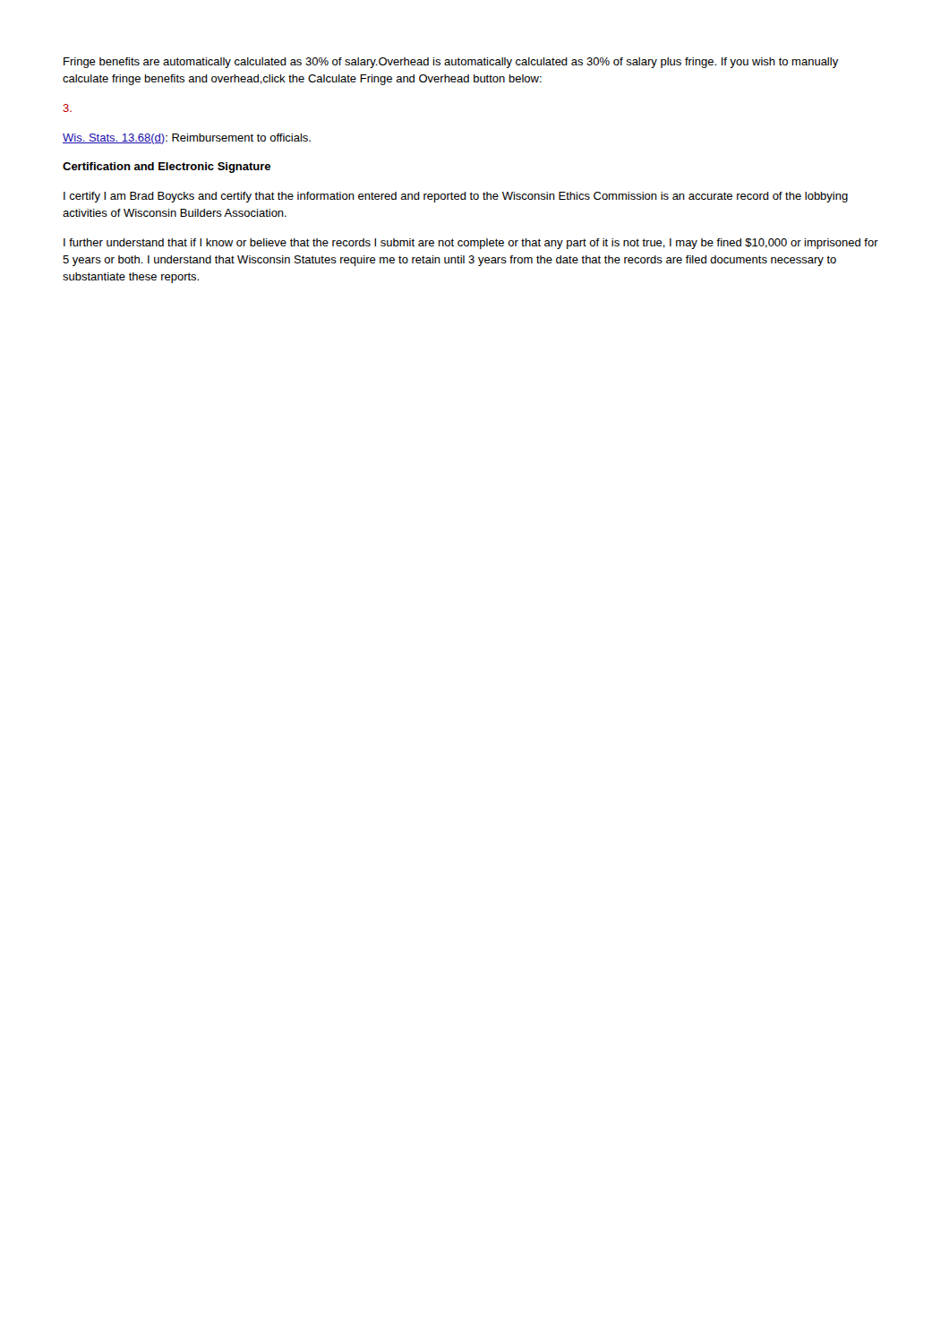Fringe benefits are automatically calculated as 30% of salary.Overhead is automatically calculated as 30% of salary plus fringe. If you wish to manually calculate fringe benefits and overhead,click the Calculate Fringe and Overhead button below:
3.
Wis. Stats. 13.68(d): Reimbursement to officials.
Certification and Electronic Signature
I certify I am Brad Boycks and certify that the information entered and reported to the Wisconsin Ethics Commission is an accurate record of the lobbying activities of Wisconsin Builders Association.
I further understand that if I know or believe that the records I submit are not complete or that any part of it is not true, I may be fined $10,000 or imprisoned for 5 years or both. I understand that Wisconsin Statutes require me to retain until 3 years from the date that the records are filed documents necessary to substantiate these reports.